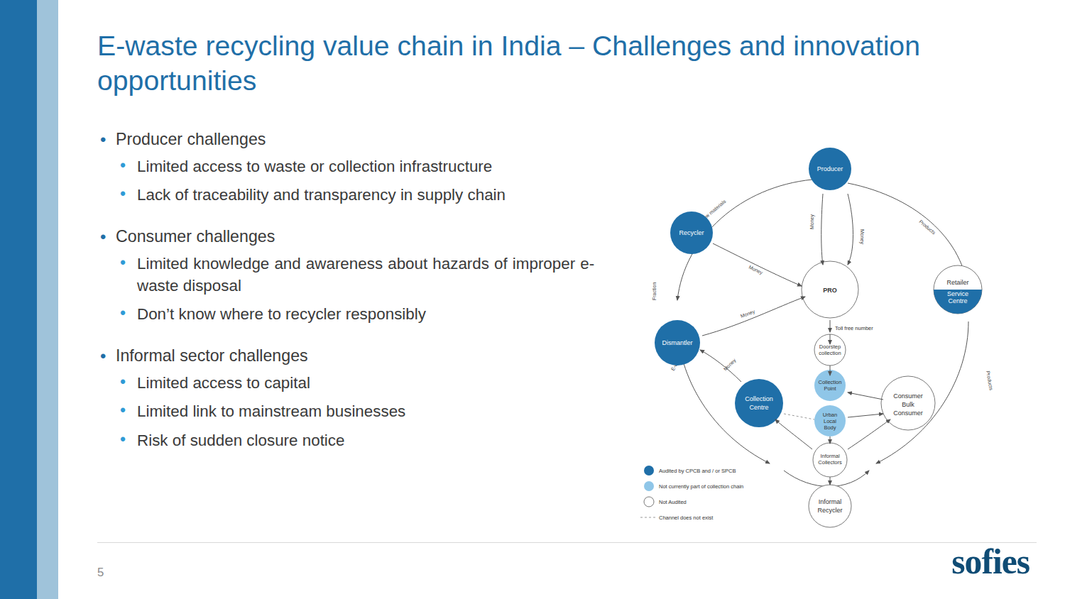E-waste recycling value chain in India – Challenges and innovation opportunities
Producer challenges
Limited access to waste or collection infrastructure
Lack of traceability and transparency in supply chain
Consumer challenges
Limited knowledge and awareness about hazards of improper e-waste disposal
Don’t know where to recycler responsibly
Informal sector challenges
Limited access to capital
Limited link to mainstream businesses
Risk of sudden closure notice
Raw materials Products Fraction Products E-waste Producer Recycler Retailer Service Centre PRO Money Money Money Dismantler Money Toll free number Doorstep collection Collection Point Urban Local Body Collection Centre Money Consumer Bulk Consumer Informal Collectors Informal Recycler Audited by CPCB and / or SPCB Not currently part of collection chain Not Audited Channel does not exist
5
sofies